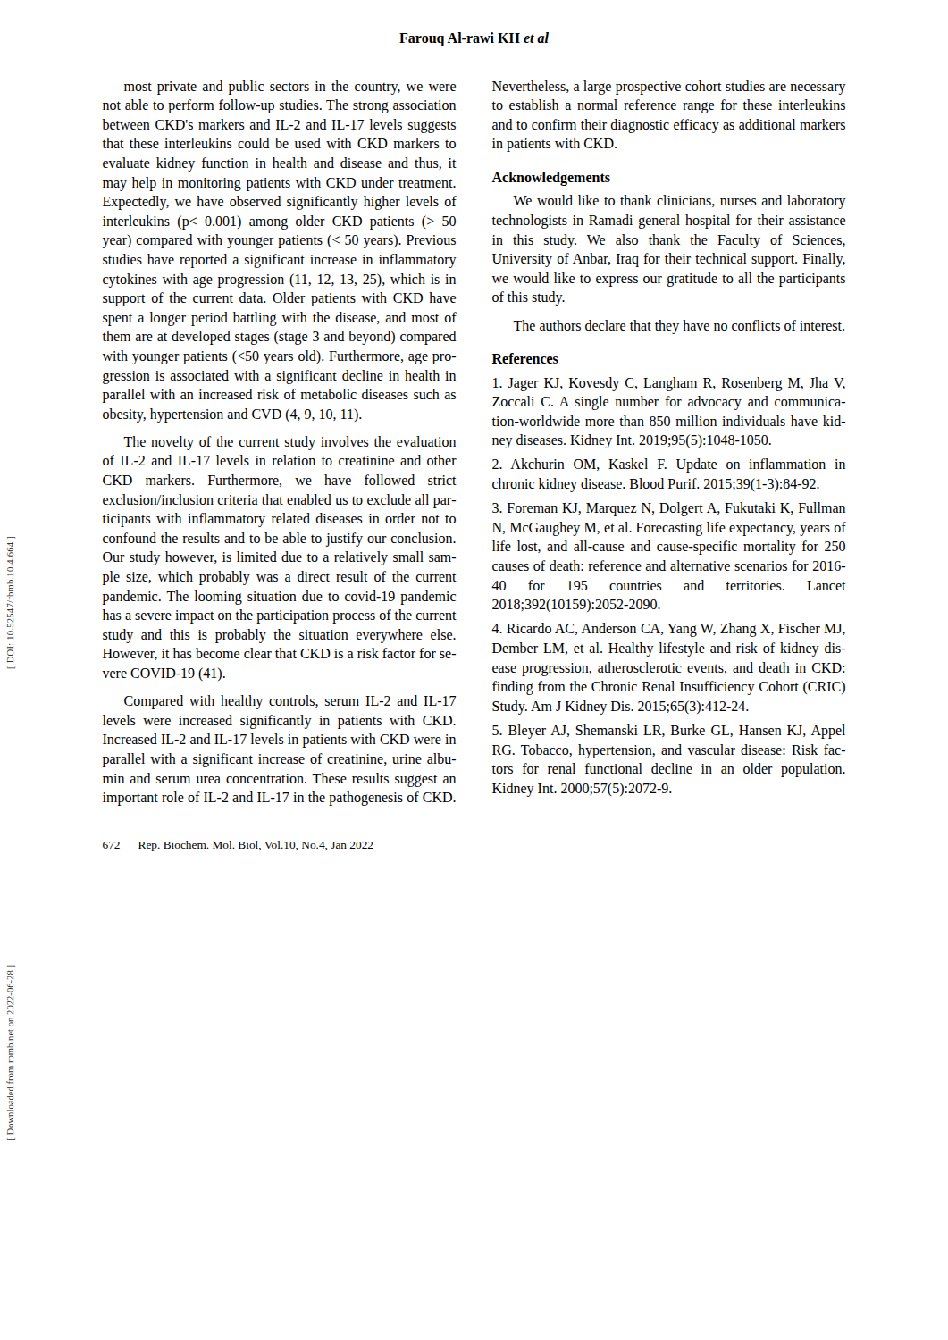[ DOI: 10.52547/rbmb.10.4.664 ]
[ Downloaded from rbmb.net on 2022-06-28 ]
Farouq Al-rawi KH et al
most private and public sectors in the country, we were not able to perform follow-up studies. The strong association between CKD's markers and IL-2 and IL-17 levels suggests that these interleukins could be used with CKD markers to evaluate kidney function in health and disease and thus, it may help in monitoring patients with CKD under treatment. Expectedly, we have observed significantly higher levels of interleukins (p< 0.001) among older CKD patients (> 50 year) compared with younger patients (< 50 years). Previous studies have reported a significant increase in inflammatory cytokines with age progression (11, 12, 13, 25), which is in support of the current data. Older patients with CKD have spent a longer period battling with the disease, and most of them are at developed stages (stage 3 and beyond) compared with younger patients (<50 years old). Furthermore, age progression is associated with a significant decline in health in parallel with an increased risk of metabolic diseases such as obesity, hypertension and CVD (4, 9, 10, 11).
The novelty of the current study involves the evaluation of IL-2 and IL-17 levels in relation to creatinine and other CKD markers. Furthermore, we have followed strict exclusion/inclusion criteria that enabled us to exclude all participants with inflammatory related diseases in order not to confound the results and to be able to justify our conclusion. Our study however, is limited due to a relatively small sample size, which probably was a direct result of the current pandemic. The looming situation due to covid-19 pandemic has a severe impact on the participation process of the current study and this is probably the situation everywhere else. However, it has become clear that CKD is a risk factor for severe COVID-19 (41).
Compared with healthy controls, serum IL-2 and IL-17 levels were increased significantly in patients with CKD. Increased IL-2 and IL-17 levels in patients with CKD were in parallel with a significant increase of creatinine, urine albumin and serum urea concentration. These results suggest an important role of IL-2 and IL-17 in the pathogenesis of CKD. Nevertheless, a large prospective cohort studies are necessary to establish a normal reference range for these interleukins and to confirm their diagnostic efficacy as additional markers in patients with CKD.
Acknowledgements
We would like to thank clinicians, nurses and laboratory technologists in Ramadi general hospital for their assistance in this study. We also thank the Faculty of Sciences, University of Anbar, Iraq for their technical support. Finally, we would like to express our gratitude to all the participants of this study.
The authors declare that they have no conflicts of interest.
References
1. Jager KJ, Kovesdy C, Langham R, Rosenberg M, Jha V, Zoccali C. A single number for advocacy and communication-worldwide more than 850 million individuals have kidney diseases. Kidney Int. 2019;95(5):1048-1050.
2. Akchurin OM, Kaskel F. Update on inflammation in chronic kidney disease. Blood Purif. 2015;39(1-3):84-92.
3. Foreman KJ, Marquez N, Dolgert A, Fukutaki K, Fullman N, McGaughey M, et al. Forecasting life expectancy, years of life lost, and all-cause and cause-specific mortality for 250 causes of death: reference and alternative scenarios for 2016-40 for 195 countries and territories. Lancet 2018;392(10159):2052-2090.
4. Ricardo AC, Anderson CA, Yang W, Zhang X, Fischer MJ, Dember LM, et al. Healthy lifestyle and risk of kidney disease progression, atherosclerotic events, and death in CKD: finding from the Chronic Renal Insufficiency Cohort (CRIC) Study. Am J Kidney Dis. 2015;65(3):412-24.
5. Bleyer AJ, Shemanski LR, Burke GL, Hansen KJ, Appel RG. Tobacco, hypertension, and vascular disease: Risk factors for renal functional decline in an older population. Kidney Int. 2000;57(5):2072-9.
672 Rep. Biochem. Mol. Biol, Vol.10, No.4, Jan 2022